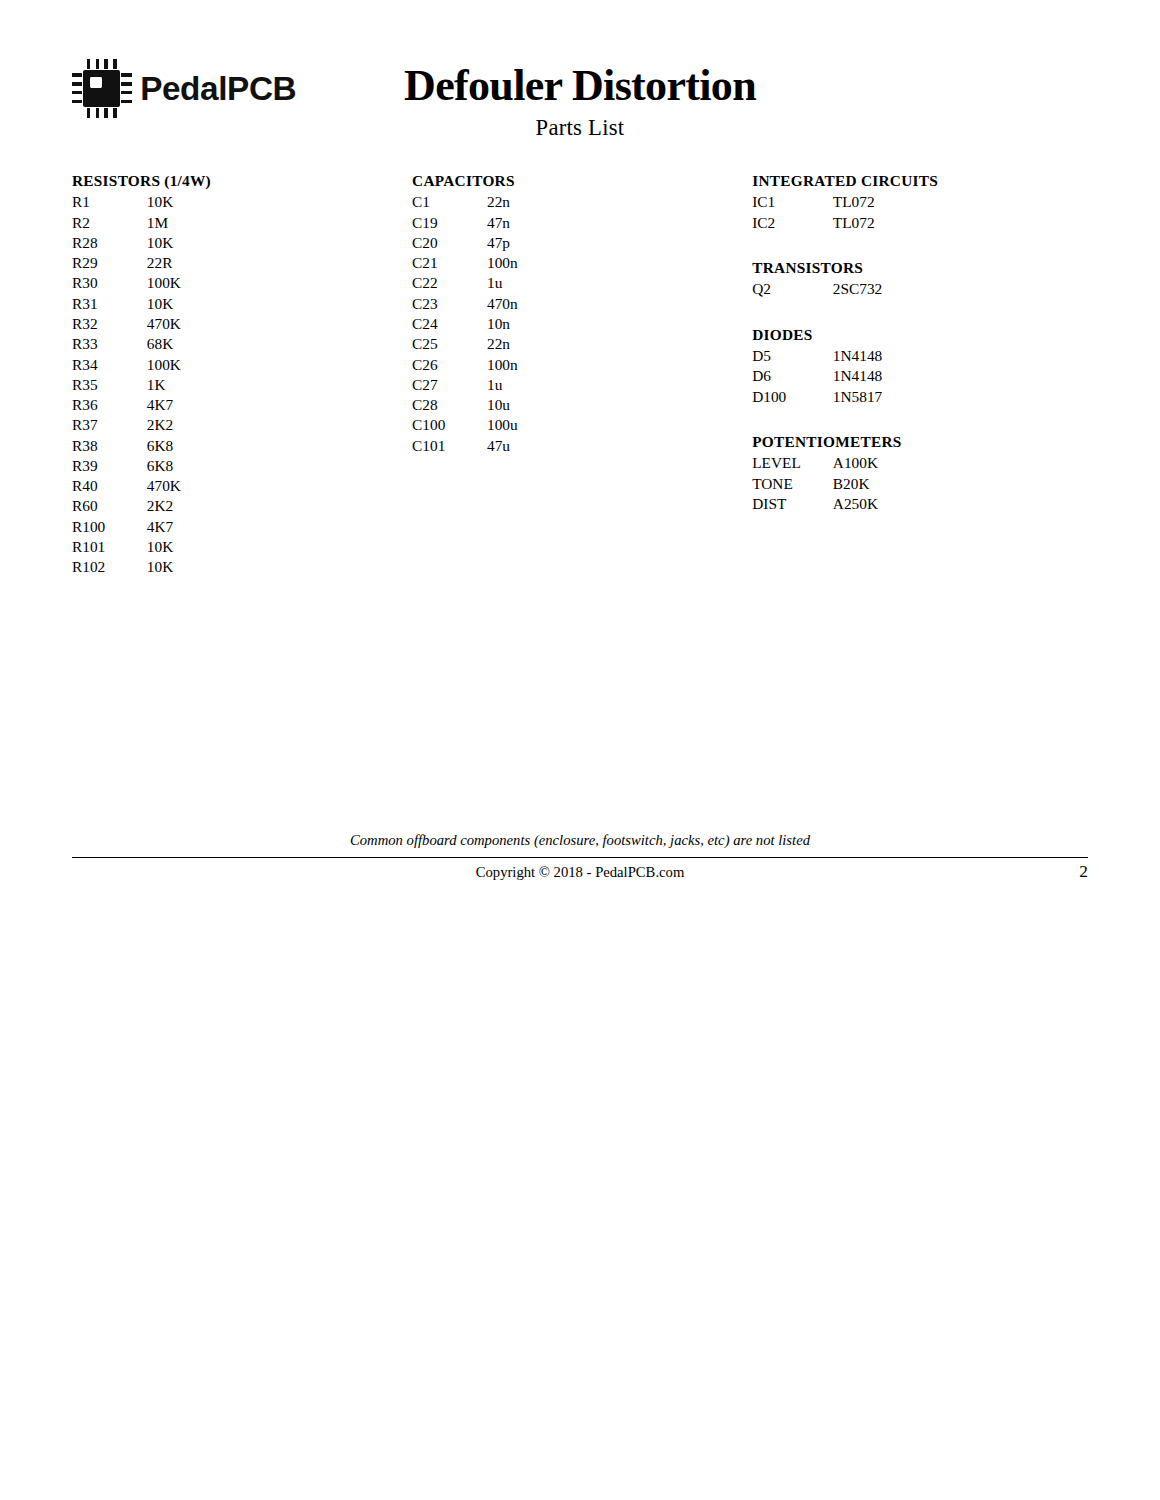PedalPCB
Defouler Distortion
Parts List
Resistors (1/4W)
| R1 | 10K |
| R2 | 1M |
| R28 | 10K |
| R29 | 22R |
| R30 | 100K |
| R31 | 10K |
| R32 | 470K |
| R33 | 68K |
| R34 | 100K |
| R35 | 1K |
| R36 | 4K7 |
| R37 | 2K2 |
| R38 | 6K8 |
| R39 | 6K8 |
| R40 | 470K |
| R60 | 2K2 |
| R100 | 4K7 |
| R101 | 10K |
| R102 | 10K |
Capacitors
| C1 | 22n |
| C19 | 47n |
| C20 | 47p |
| C21 | 100n |
| C22 | 1u |
| C23 | 470n |
| C24 | 10n |
| C25 | 22n |
| C26 | 100n |
| C27 | 1u |
| C28 | 10u |
| C100 | 100u |
| C101 | 47u |
Integrated Circuits
| IC1 | TL072 |
| IC2 | TL072 |
Transistors
| Q2 | 2SC732 |
Diodes
| D5 | 1N4148 |
| D6 | 1N4148 |
| D100 | 1N5817 |
Potentiometers
| LEVEL | A100K |
| TONE | B20K |
| DIST | A250K |
Common offboard components (enclosure, footswitch, jacks, etc) are not listed
Copyright © 2018 - PedalPCB.com 2